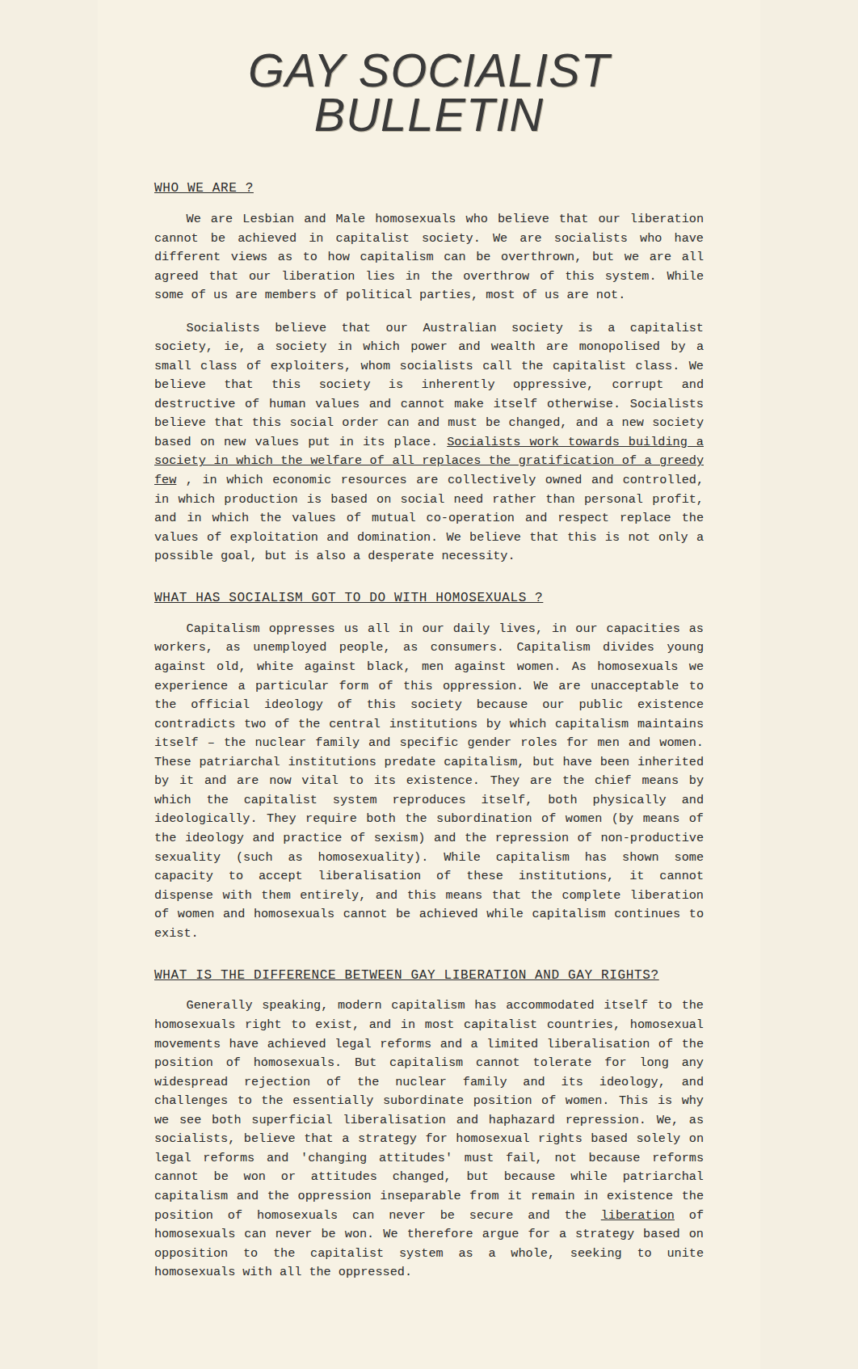GAY SOCIALISTBULLETIN
Who we are ?
We are Lesbian and Male homosexuals who believe that our liberation cannot be achieved in capitalist society. We are socialists who have different views as to how capitalism can be overthrown, but we are all agreed that our liberation lies in the overthrow of this system. While some of us are members of political parties, most of us are not.
Socialists believe that our Australian society is a capitalist society, ie, a society in which power and wealth are monopolised by a small class of exploiters, whom socialists call the capitalist class. We believe that this society is inherently oppressive, corrupt and destructive of human values and cannot make itself otherwise. Socialists believe that this social order can and must be changed, and a new society based on new values put in its place. Socialists work towards building a society in which the welfare of all replaces the gratification of a greedy few , in which economic resources are collectively owned and controlled, in which production is based on social need rather than personal profit, and in which the values of mutual co-operation and respect replace the values of exploitation and domination. We believe that this is not only a possible goal, but is also a desperate necessity.
What has socialism got to do with homosexuals ?
Capitalism oppresses us all in our daily lives, in our capacities as workers, as unemployed people, as consumers. Capitalism divides young against old, white against black, men against women. As homosexuals we experience a particular form of this oppression. We are unacceptable to the official ideology of this society because our public existence contradicts two of the central institutions by which capitalism maintains itself – the nuclear family and specific gender roles for men and women. These patriarchal institutions predate capitalism, but have been inherited by it and are now vital to its existence. They are the chief means by which the capitalist system reproduces itself, both physically and ideologically. They require both the subordination of women (by means of the ideology and practice of sexism) and the repression of non-productive sexuality (such as homosexuality). While capitalism has shown some capacity to accept liberalisation of these institutions, it cannot dispense with them entirely, and this means that the complete liberation of women and homosexuals cannot be achieved while capitalism continues to exist.
What is the difference between gay liberation and gay rights?
Generally speaking, modern capitalism has accommodated itself to the homosexuals right to exist, and in most capitalist countries, homosexual movements have achieved legal reforms and a limited liberalisation of the position of homosexuals. But capitalism cannot tolerate for long any widespread rejection of the nuclear family and its ideology, and challenges to the essentially subordinate position of women. This is why we see both superficial liberalisation and haphazard repression. We, as socialists, believe that a strategy for homosexual rights based solely on legal reforms and 'changing attitudes' must fail, not because reforms cannot be won or attitudes changed, but because while patriarchal capitalism and the oppression inseparable from it remain in existence the position of homosexuals can never be secure and the liberation of homosexuals can never be won. We therefore argue for a strategy based on opposition to the capitalist system as a whole, seeking to unite homosexuals with all the oppressed.